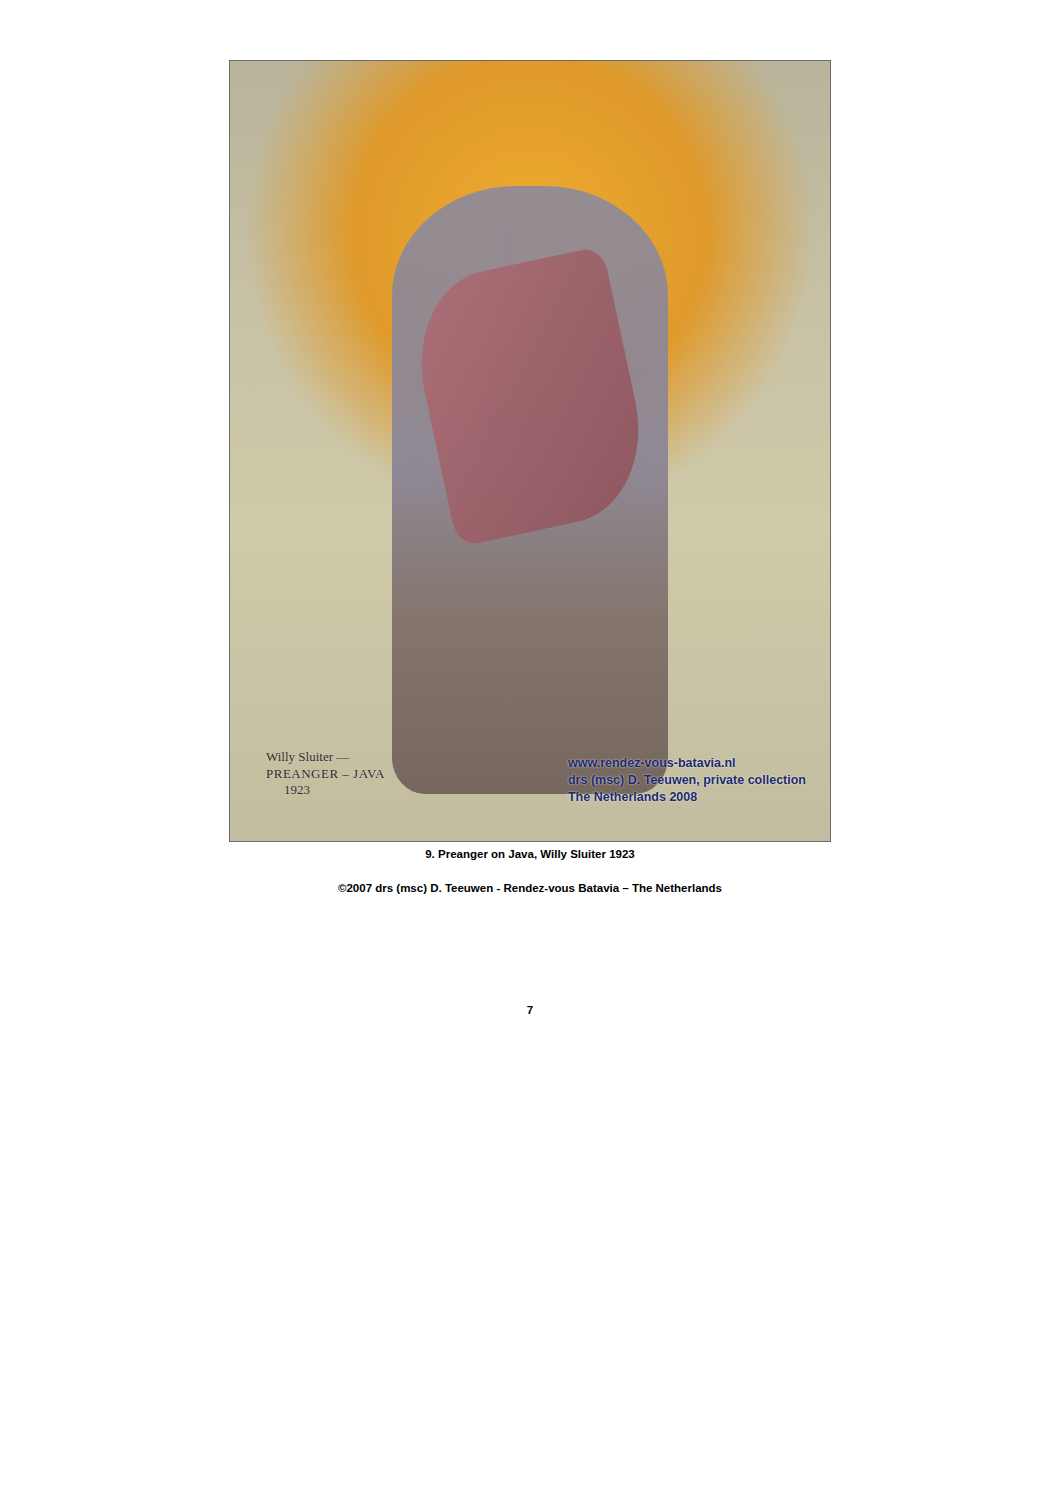Willy Sluiter — PREANGER – JAVA 1923
www.rendez-vous-batavia.nl
drs (msc) D. Teeuwen, private collection
The Netherlands 2008
9. Preanger on Java, Willy Sluiter 1923
©2007 drs (msc) D. Teeuwen - Rendez-vous Batavia – The Netherlands
7